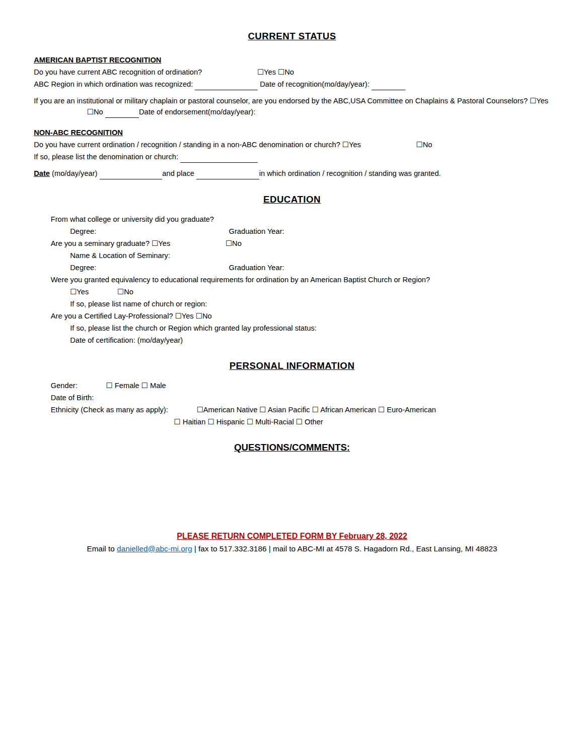CURRENT STATUS
AMERICAN BAPTIST RECOGNITION
Do you have current ABC recognition of ordination? ☐Yes ☐No
ABC Region in which ordination was recognized: Date of recognition(mo/day/year):
If you are an institutional or military chaplain or pastoral counselor, are you endorsed by the ABC,USA Committee on Chaplains & Pastoral Counselors? ☐Yes ☐No Date of endorsement(mo/day/year):
NON-ABC RECOGNITION
Do you have current ordination / recognition / standing in a non-ABC denomination or church? ☐Yes ☐No
If so, please list the denomination or church:
Date (mo/day/year) and place in which ordination / recognition / standing was granted.
EDUCATION
From what college or university did you graduate?
Degree: Graduation Year:
Are you a seminary graduate? ☐Yes ☐No
Name & Location of Seminary:
Degree: Graduation Year:
Were you granted equivalency to educational requirements for ordination by an American Baptist Church or Region?
☐Yes ☐No
If so, please list name of church or region:
Are you a Certified Lay-Professional? ☐Yes ☐No
If so, please list the church or Region which granted lay professional status:
Date of certification: (mo/day/year)
PERSONAL INFORMATION
Gender: ☐ Female ☐ Male
Date of Birth:
Ethnicity (Check as many as apply): ☐American Native ☐ Asian Pacific ☐ African American ☐ Euro-American
☐ Haitian ☐ Hispanic ☐ Multi-Racial ☐ Other
QUESTIONS/COMMENTS:
PLEASE RETURN COMPLETED FORM BY February 28, 2022
Email to danielled@abc-mi.org | fax to 517.332.3186 | mail to ABC-MI at 4578 S. Hagadorn Rd., East Lansing, MI 48823